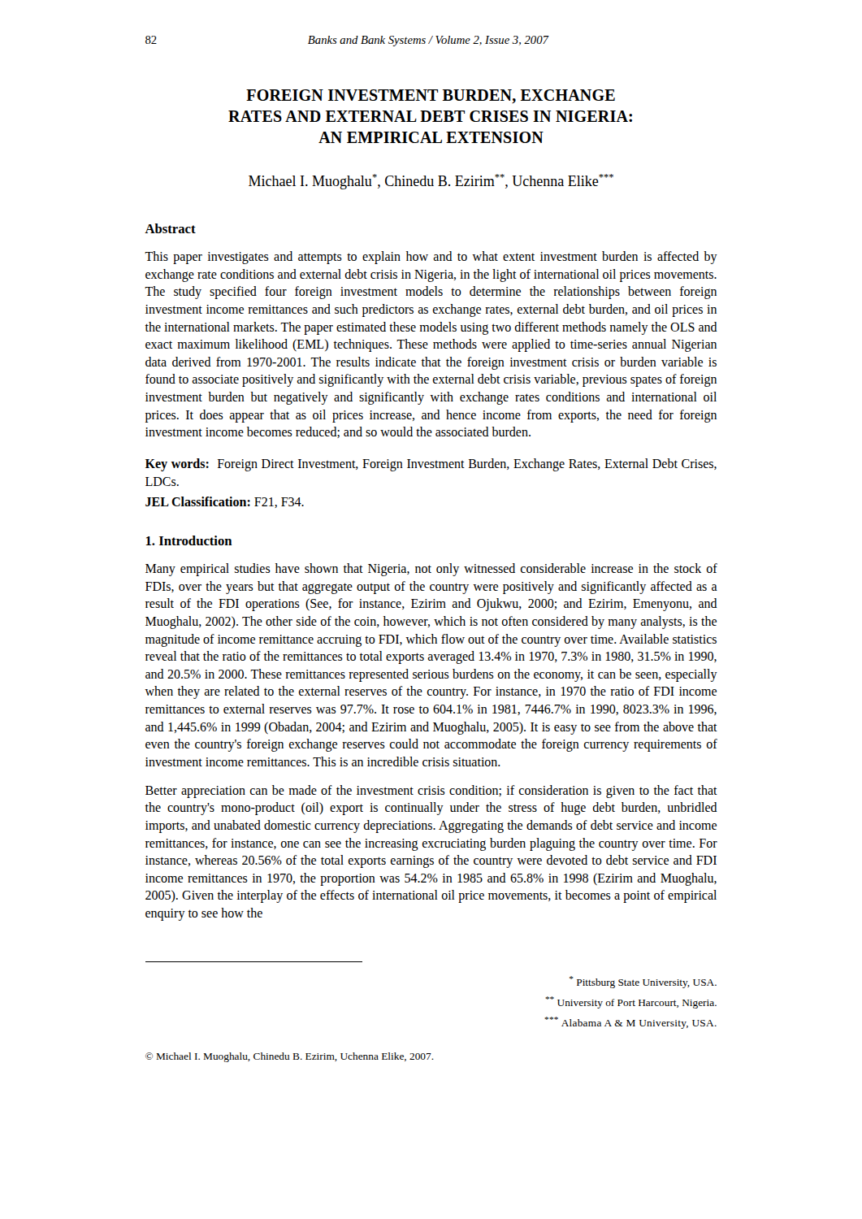82 Banks and Bank Systems / Volume 2, Issue 3, 2007
Foreign Investment Burden, Exchange
Rates and External Debt Crises in Nigeria:
An Empirical Extension
Michael I. Muoghalu*, Chinedu B. Ezirim**, Uchenna Elike***
Abstract
This paper investigates and attempts to explain how and to what extent investment burden is affected by exchange rate conditions and external debt crisis in Nigeria, in the light of international oil prices movements. The study specified four foreign investment models to determine the relationships between foreign investment income remittances and such predictors as exchange rates, external debt burden, and oil prices in the international markets. The paper estimated these models using two different methods namely the OLS and exact maximum likelihood (EML) techniques. These methods were applied to time-series annual Nigerian data derived from 1970-2001. The results indicate that the foreign investment crisis or burden variable is found to associate positively and significantly with the external debt crisis variable, previous spates of foreign investment burden but negatively and significantly with exchange rates conditions and international oil prices. It does appear that as oil prices increase, and hence income from exports, the need for foreign investment income becomes reduced; and so would the associated burden.
Key words: Foreign Direct Investment, Foreign Investment Burden, Exchange Rates, External Debt Crises, LDCs.
JEL Classification: F21, F34.
1. Introduction
Many empirical studies have shown that Nigeria, not only witnessed considerable increase in the stock of FDIs, over the years but that aggregate output of the country were positively and significantly affected as a result of the FDI operations (See, for instance, Ezirim and Ojukwu, 2000; and Ezirim, Emenyonu, and Muoghalu, 2002). The other side of the coin, however, which is not often considered by many analysts, is the magnitude of income remittance accruing to FDI, which flow out of the country over time. Available statistics reveal that the ratio of the remittances to total exports averaged 13.4% in 1970, 7.3% in 1980, 31.5% in 1990, and 20.5% in 2000. These remittances represented serious burdens on the economy, it can be seen, especially when they are related to the external reserves of the country. For instance, in 1970 the ratio of FDI income remittances to external reserves was 97.7%. It rose to 604.1% in 1981, 7446.7% in 1990, 8023.3% in 1996, and 1,445.6% in 1999 (Obadan, 2004; and Ezirim and Muoghalu, 2005). It is easy to see from the above that even the country's foreign exchange reserves could not accommodate the foreign currency requirements of investment income remittances. This is an incredible crisis situation.
Better appreciation can be made of the investment crisis condition; if consideration is given to the fact that the country's mono-product (oil) export is continually under the stress of huge debt burden, unbridled imports, and unabated domestic currency depreciations. Aggregating the demands of debt service and income remittances, for instance, one can see the increasing excruciating burden plaguing the country over time. For instance, whereas 20.56% of the total exports earnings of the country were devoted to debt service and FDI income remittances in 1970, the proportion was 54.2% in 1985 and 65.8% in 1998 (Ezirim and Muoghalu, 2005). Given the interplay of the effects of international oil price movements, it becomes a point of empirical enquiry to see how the
* Pittsburg State University, USA.
** University of Port Harcourt, Nigeria.
*** Alabama A & M University, USA.
© Michael I. Muoghalu, Chinedu B. Ezirim, Uchenna Elike, 2007.